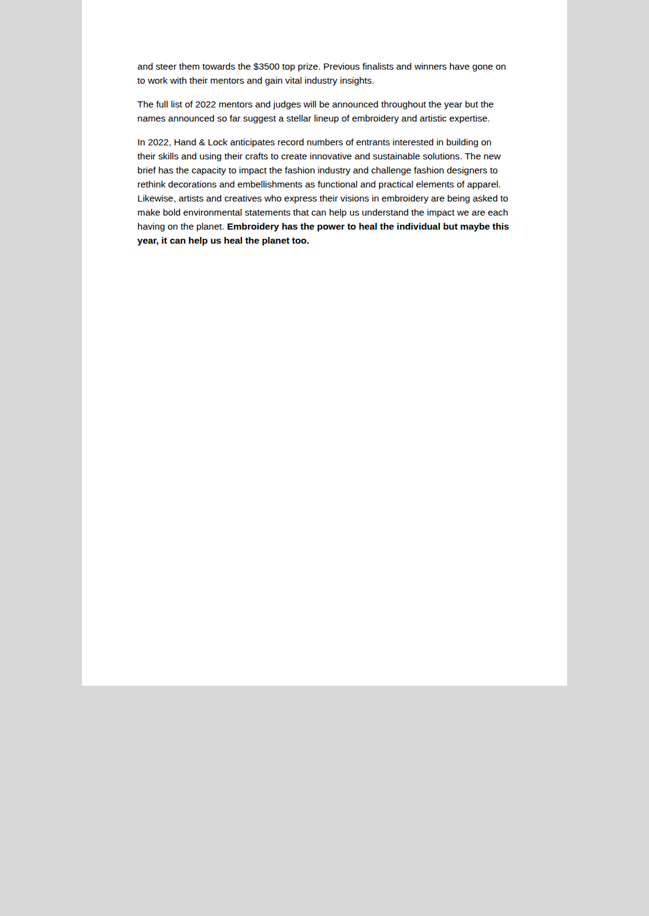and steer them towards the $3500 top prize. Previous finalists and winners have gone on to work with their mentors and gain vital industry insights.
The full list of 2022 mentors and judges will be announced throughout the year but the names announced so far suggest a stellar lineup of embroidery and artistic expertise.
In 2022, Hand & Lock anticipates record numbers of entrants interested in building on their skills and using their crafts to create innovative and sustainable solutions. The new brief has the capacity to impact the fashion industry and challenge fashion designers to rethink decorations and embellishments as functional and practical elements of apparel. Likewise, artists and creatives who express their visions in embroidery are being asked to make bold environmental statements that can help us understand the impact we are each having on the planet. Embroidery has the power to heal the individual but maybe this year, it can help us heal the planet too.